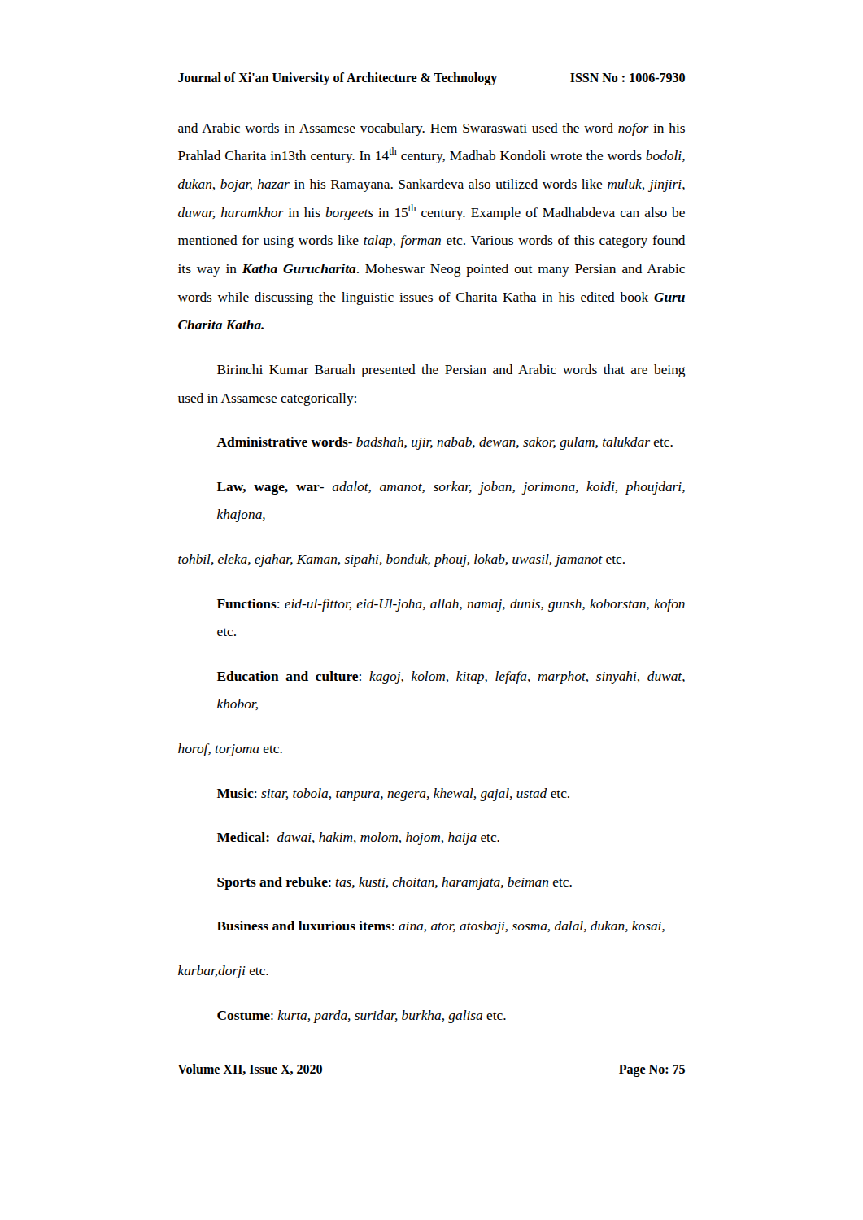Journal of Xi'an University of Architecture & Technology
ISSN No : 1006-7930
and Arabic words in Assamese vocabulary. Hem Swaraswati used the word nofor in his Prahlad Charita in13th century. In 14th century, Madhab Kondoli wrote the words bodoli, dukan, bojar, hazar in his Ramayana. Sankardeva also utilized words like muluk, jinjiri, duwar, haramkhor in his borgeets in 15th century. Example of Madhabdeva can also be mentioned for using words like talap, forman etc. Various words of this category found its way in Katha Gurucharita. Moheswar Neog pointed out many Persian and Arabic words while discussing the linguistic issues of Charita Katha in his edited book Guru Charita Katha.
Birinchi Kumar Baruah presented the Persian and Arabic words that are being used in Assamese categorically:
Administrative words- badshah, ujir, nabab, dewan, sakor, gulam, talukdar etc.
Law, wage, war- adalot, amanot, sorkar, joban, jorimona, koidi, phoujdari, khajona,
tohbil, eleka, ejahar, Kaman, sipahi, bonduk, phouj, lokab, uwasil, jamanot etc.
Functions: eid-ul-fittor, eid-Ul-joha, allah, namaj, dunis, gunsh, koborstan, kofon etc.
Education and culture: kagoj, kolom, kitap, lefafa, marphot, sinyahi, duwat, khobor,
horof, torjoma etc.
Music: sitar, tobola, tanpura, negera, khewal, gajal, ustad etc.
Medical: dawai, hakim, molom, hojom, haija etc.
Sports and rebuke: tas, kusti, choitan, haramjata, beiman etc.
Business and luxurious items: aina, ator, atosbaji, sosma, dalal, dukan, kosai,
karbar,dorji etc.
Costume: kurta, parda, suridar, burkha, galisa etc.
Volume XII, Issue X, 2020
Page No: 75